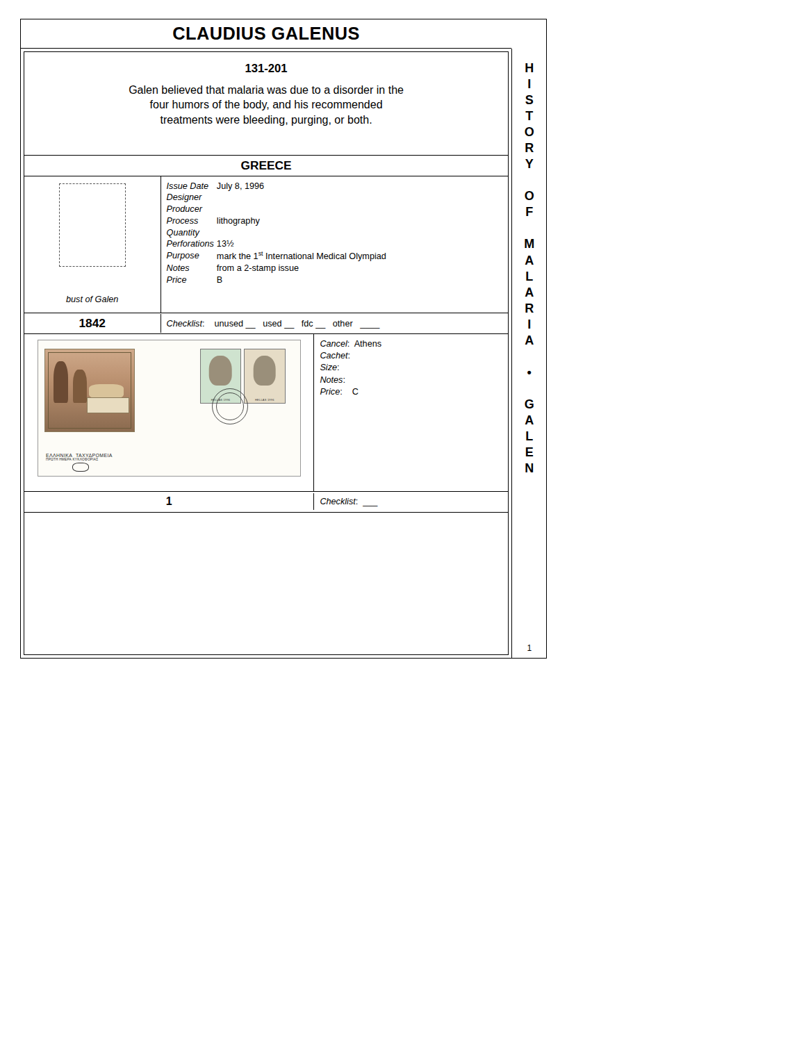CLAUDIUS GALENUS
131-201
Galen believed that malaria was due to a disorder in the
four humors of the body, and his recommended
treatments were bleeding, purging, or both.
GREECE
bust of Galen
| Issue Date | July 8, 1996 |
| Designer | |
| Producer | |
| Process | lithography |
| Quantity | |
| Perforations | 13½ |
| Purpose | mark the 1 st International Medical Olympiad |
| Notes | from a 2-stamp issue |
| Price | B |
1842
Checklist: unused __ used __ fdc __ other ____
HELLAS 1996
HELLAS 1996
ΕΛΛΗΝΙΚΑ ΤΑΧΥΔΡΟΜΕΙΑ
ΠΡΩΤΗ ΗΜΕΡΑ ΚΥΚΛΟΦΟΡΙΑΣ
Cancel: Athens
Cachet:
Size:
Notes:
Price: C
1
Checklist: ___
H
I
S
T
O
R
Y
O
F
M
A
L
A
R
I
A
•
G
A
L
E
N
1